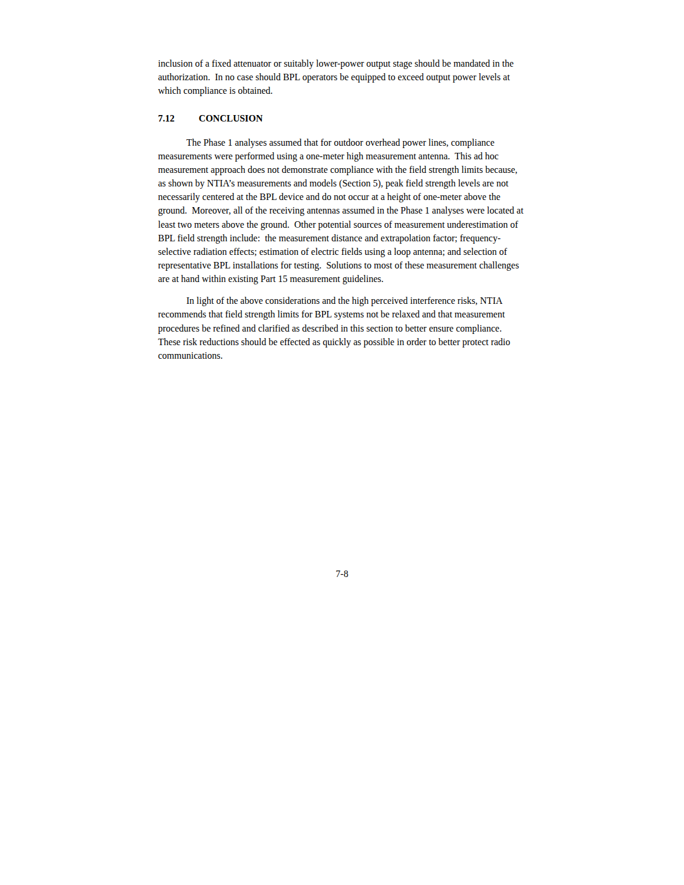inclusion of a fixed attenuator or suitably lower-power output stage should be mandated in the authorization. In no case should BPL operators be equipped to exceed output power levels at which compliance is obtained.
7.12 CONCLUSION
The Phase 1 analyses assumed that for outdoor overhead power lines, compliance measurements were performed using a one-meter high measurement antenna. This ad hoc measurement approach does not demonstrate compliance with the field strength limits because, as shown by NTIA’s measurements and models (Section 5), peak field strength levels are not necessarily centered at the BPL device and do not occur at a height of one-meter above the ground. Moreover, all of the receiving antennas assumed in the Phase 1 analyses were located at least two meters above the ground. Other potential sources of measurement underestimation of BPL field strength include: the measurement distance and extrapolation factor; frequency-selective radiation effects; estimation of electric fields using a loop antenna; and selection of representative BPL installations for testing. Solutions to most of these measurement challenges are at hand within existing Part 15 measurement guidelines.
In light of the above considerations and the high perceived interference risks, NTIA recommends that field strength limits for BPL systems not be relaxed and that measurement procedures be refined and clarified as described in this section to better ensure compliance. These risk reductions should be effected as quickly as possible in order to better protect radio communications.
7-8